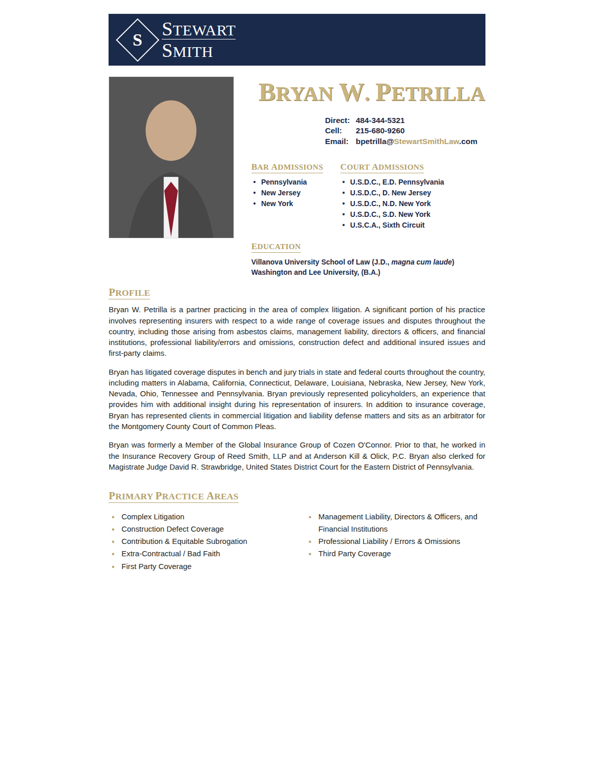S
STEWART
SMITH
BRYAN W. PETRILLA
| Direct: | 484-344-5321 |
| Cell: | 215-680-9260 |
| Email: | bpetrilla@ StewartSmithLaw .com |
BAR ADMISSIONS
Pennsylvania
New Jersey
New York
COURT ADMISSIONS
U.S.D.C., E.D. Pennsylvania
U.S.D.C., D. New Jersey
U.S.D.C., N.D. New York
U.S.D.C., S.D. New York
U.S.C.A., Sixth Circuit
EDUCATION
Villanova University School of Law (J.D., magna cum laude)
Washington and Lee University, (B.A.)
PROFILE
Bryan W. Petrilla is a partner practicing in the area of complex litigation. A significant portion of his practice involves representing insurers with respect to a wide range of coverage issues and disputes throughout the country, including those arising from asbestos claims, management liability, directors & officers, and financial institutions, professional liability/errors and omissions, construction defect and additional insured issues and first-party claims.
Bryan has litigated coverage disputes in bench and jury trials in state and federal courts throughout the country, including matters in Alabama, California, Connecticut, Delaware, Louisiana, Nebraska, New Jersey, New York, Nevada, Ohio, Tennessee and Pennsylvania. Bryan previously represented policyholders, an experience that provides him with additional insight during his representation of insurers. In addition to insurance coverage, Bryan has represented clients in commercial litigation and liability defense matters and sits as an arbitrator for the Montgomery County Court of Common Pleas.
Bryan was formerly a Member of the Global Insurance Group of Cozen O'Connor. Prior to that, he worked in the Insurance Recovery Group of Reed Smith, LLP and at Anderson Kill & Olick, P.C. Bryan also clerked for Magistrate Judge David R. Strawbridge, United States District Court for the Eastern District of Pennsylvania.
PRIMARY PRACTICE AREAS
Complex Litigation
Construction Defect Coverage
Contribution & Equitable Subrogation
Extra-Contractual / Bad Faith
First Party Coverage
Management Liability, Directors & Officers, and
Financial Institutions
Professional Liability / Errors & Omissions
Third Party Coverage